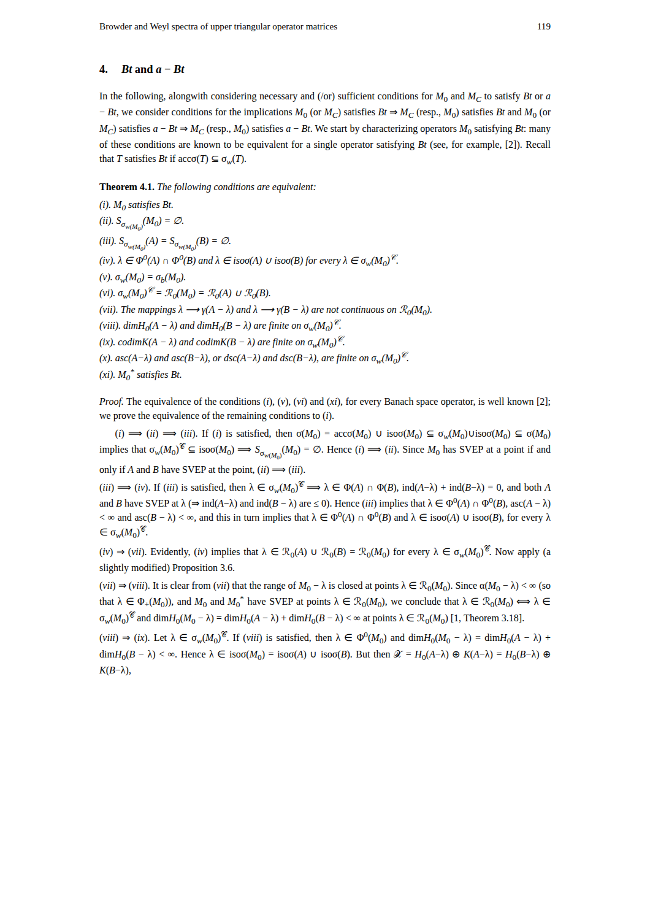Browder and Weyl spectra of upper triangular operator matrices 119
4. Bt and a − Bt
In the following, alongwith considering necessary and (/or) sufficient conditions for M0 and MC to satisfy Bt or a − Bt, we consider conditions for the implications M0 (or MC) satisfies Bt ⇒ MC (resp., M0) satisfies Bt and M0 (or MC) satisfies a − Bt ⇒ MC (resp., M0) satisfies a − Bt. We start by characterizing operators M0 satisfying Bt: many of these conditions are known to be equivalent for a single operator satisfying Bt (see, for example, [2]). Recall that T satisfies Bt if accσ(T) ⊆ σw(T).
Theorem 4.1. The following conditions are equivalent:
(i). M0 satisfies Bt.
(ii). Sσw(M0)(M0) = ∅.
(iii). Sσw(M0)(A) = Sσw(M0)(B) = ∅.
(iv). λ ∈ Φ0(A) ∩ Φ0(B) and λ ∈ isoσ(A) ∪ isoσ(B) for every λ ∈ σw(M0)𝒞.
(v). σw(M0) = σb(M0).
(vi). σw(M0)𝒞 = ℛ0(M0) = ℛ0(A) ∪ ℛ0(B).
(vii). The mappings λ ⟶ γ(A − λ) and λ ⟶ γ(B − λ) are not continuous on ℛ0(M0).
(viii). dimH0(A − λ) and dimH0(B − λ) are finite on σw(M0)𝒞.
(ix). codimK(A − λ) and codimK(B − λ) are finite on σw(M0)𝒞.
(x). asc(A−λ) and asc(B−λ), or dsc(A−λ) and dsc(B−λ), are finite on σw(M0)𝒞.
(xi). M0* satisfies Bt.
Proof. The equivalence of the conditions (i), (v), (vi) and (xi), for every Banach space operator, is well known [2]; we prove the equivalence of the remaining conditions to (i).
(i) ⟹ (ii) ⟹ (iii). If (i) is satisfied, then σ(M0) = accσ(M0) ∪ isoσ(M0) ⊆ σw(M0)∪isoσ(M0) ⊆ σ(M0) implies that σw(M0)𝒞 ⊆ isoσ(M0) ⟹ Sσw(M0)(M0) = ∅. Hence (i) ⟹ (ii). Since M0 has SVEP at a point if and only if A and B have SVEP at the point, (ii) ⟹ (iii).
(iii) ⟹ (iv). If (iii) is satisfied, then λ ∈ σw(M0)𝒞 ⟹ λ ∈ Φ(A) ∩ Φ(B), ind(A−λ) + ind(B−λ) = 0, and both A and B have SVEP at λ (⇒ ind(A−λ) and ind(B − λ) are ≤ 0). Hence (iii) implies that λ ∈ Φ0(A) ∩ Φ0(B), asc(A − λ) < ∞ and asc(B − λ) < ∞, and this in turn implies that λ ∈ Φ0(A) ∩ Φ0(B) and λ ∈ isoσ(A) ∪ isoσ(B), for every λ ∈ σw(M0)𝒞.
(iv) ⇒ (vii). Evidently, (iv) implies that λ ∈ ℛ0(A) ∪ ℛ0(B) = ℛ0(M0) for every λ ∈ σw(M0)𝒞. Now apply (a slightly modified) Proposition 3.6.
(vii) ⇒ (viii). It is clear from (vii) that the range of M0 − λ is closed at points λ ∈ ℛ0(M0). Since α(M0 − λ) < ∞ (so that λ ∈ Φ+(M0)), and M0 and M0* have SVEP at points λ ∈ ℛ0(M0), we conclude that λ ∈ ℛ0(M0) ⟺ λ ∈ σw(M0)𝒞 and dimH0(M0 − λ) = dimH0(A − λ) + dimH0(B − λ) < ∞ at points λ ∈ ℛ0(M0) [1, Theorem 3.18].
(viii) ⇒ (ix). Let λ ∈ σw(M0)𝒞. If (viii) is satisfied, then λ ∈ Φ0(M0) and dimH0(M0 − λ) = dimH0(A − λ) + dimH0(B − λ) < ∞. Hence λ ∈ isoσ(M0) = isoσ(A) ∪ isoσ(B). But then 𝒳 = H0(A−λ) ⊕ K(A−λ) = H0(B−λ) ⊕ K(B−λ),